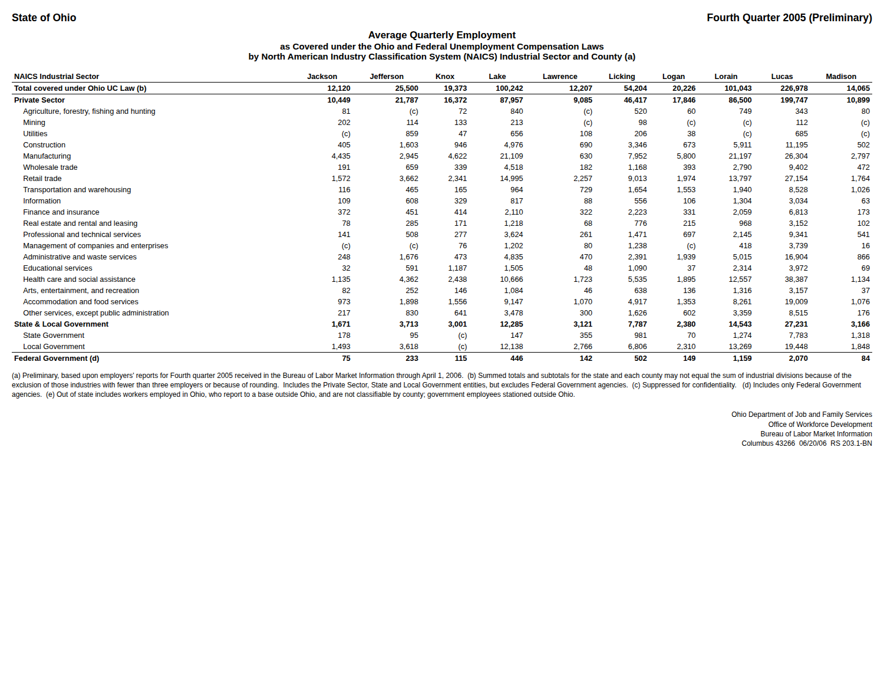State of Ohio Fourth Quarter 2005 (Preliminary)
Average Quarterly Employment
as Covered under the Ohio and Federal Unemployment Compensation Laws
by North American Industry Classification System (NAICS) Industrial Sector and County (a)
| NAICS Industrial Sector | Jackson | Jefferson | Knox | Lake | Lawrence | Licking | Logan | Lorain | Lucas | Madison |
| --- | --- | --- | --- | --- | --- | --- | --- | --- | --- | --- |
| Total covered under Ohio UC Law (b) | 12,120 | 25,500 | 19,373 | 100,242 | 12,207 | 54,204 | 20,226 | 101,043 | 226,978 | 14,065 |
| Private Sector | 10,449 | 21,787 | 16,372 | 87,957 | 9,085 | 46,417 | 17,846 | 86,500 | 199,747 | 10,899 |
| Agriculture, forestry, fishing and hunting | 81 | (c) | 72 | 840 | (c) | 520 | 60 | 749 | 343 | 80 |
| Mining | 202 | 114 | 133 | 213 | (c) | 98 | (c) | (c) | 112 | (c) |
| Utilities | (c) | 859 | 47 | 656 | 108 | 206 | 38 | (c) | 685 | (c) |
| Construction | 405 | 1,603 | 946 | 4,976 | 690 | 3,346 | 673 | 5,911 | 11,195 | 502 |
| Manufacturing | 4,435 | 2,945 | 4,622 | 21,109 | 630 | 7,952 | 5,800 | 21,197 | 26,304 | 2,797 |
| Wholesale trade | 191 | 659 | 339 | 4,518 | 182 | 1,168 | 393 | 2,790 | 9,402 | 472 |
| Retail trade | 1,572 | 3,662 | 2,341 | 14,995 | 2,257 | 9,013 | 1,974 | 13,797 | 27,154 | 1,764 |
| Transportation and warehousing | 116 | 465 | 165 | 964 | 729 | 1,654 | 1,553 | 1,940 | 8,528 | 1,026 |
| Information | 109 | 608 | 329 | 817 | 88 | 556 | 106 | 1,304 | 3,034 | 63 |
| Finance and insurance | 372 | 451 | 414 | 2,110 | 322 | 2,223 | 331 | 2,059 | 6,813 | 173 |
| Real estate and rental and leasing | 78 | 285 | 171 | 1,218 | 68 | 776 | 215 | 968 | 3,152 | 102 |
| Professional and technical services | 141 | 508 | 277 | 3,624 | 261 | 1,471 | 697 | 2,145 | 9,341 | 541 |
| Management of companies and enterprises | (c) | (c) | 76 | 1,202 | 80 | 1,238 | (c) | 418 | 3,739 | 16 |
| Administrative and waste services | 248 | 1,676 | 473 | 4,835 | 470 | 2,391 | 1,939 | 5,015 | 16,904 | 866 |
| Educational services | 32 | 591 | 1,187 | 1,505 | 48 | 1,090 | 37 | 2,314 | 3,972 | 69 |
| Health care and social assistance | 1,135 | 4,362 | 2,438 | 10,666 | 1,723 | 5,535 | 1,895 | 12,557 | 38,387 | 1,134 |
| Arts, entertainment, and recreation | 82 | 252 | 146 | 1,084 | 46 | 638 | 136 | 1,316 | 3,157 | 37 |
| Accommodation and food services | 973 | 1,898 | 1,556 | 9,147 | 1,070 | 4,917 | 1,353 | 8,261 | 19,009 | 1,076 |
| Other services, except public administration | 217 | 830 | 641 | 3,478 | 300 | 1,626 | 602 | 3,359 | 8,515 | 176 |
| State & Local Government | 1,671 | 3,713 | 3,001 | 12,285 | 3,121 | 7,787 | 2,380 | 14,543 | 27,231 | 3,166 |
| State Government | 178 | 95 | (c) | 147 | 355 | 981 | 70 | 1,274 | 7,783 | 1,318 |
| Local Government | 1,493 | 3,618 | (c) | 12,138 | 2,766 | 6,806 | 2,310 | 13,269 | 19,448 | 1,848 |
| Federal Government (d) | 75 | 233 | 115 | 446 | 142 | 502 | 149 | 1,159 | 2,070 | 84 |
(a) Preliminary, based upon employers' reports for Fourth quarter 2005 received in the Bureau of Labor Market Information through April 1, 2006. (b) Summed totals and subtotals for the state and each county may not equal the sum of industrial divisions because of the exclusion of those industries with fewer than three employers or because of rounding. Includes the Private Sector, State and Local Government entities, but excludes Federal Government agencies. (c) Suppressed for confidentiality. (d) Includes only Federal Government agencies. (e) Out of state includes workers employed in Ohio, who report to a base outside Ohio, and are not classifiable by county; government employees stationed outside Ohio.
Ohio Department of Job and Family Services
Office of Workforce Development
Bureau of Labor Market Information
Columbus 43266 06/20/06 RS 203.1-BN